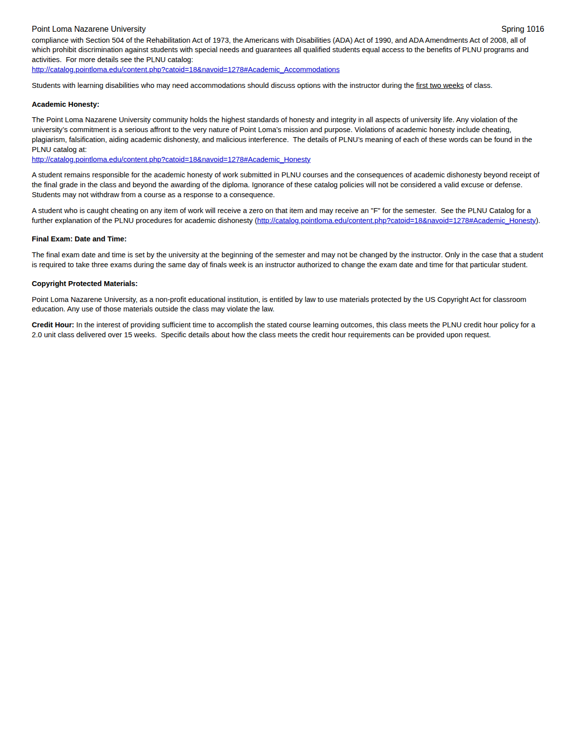Point Loma Nazarene University
Spring 1016
compliance with Section 504 of the Rehabilitation Act of 1973, the Americans with Disabilities (ADA) Act of 1990, and ADA Amendments Act of 2008, all of which prohibit discrimination against students with special needs and guarantees all qualified students equal access to the benefits of PLNU programs and activities. For more details see the PLNU catalog:
http://catalog.pointloma.edu/content.php?catoid=18&navoid=1278#Academic_Accommodations
Students with learning disabilities who may need accommodations should discuss options with the instructor during the first two weeks of class.
Academic Honesty:
The Point Loma Nazarene University community holds the highest standards of honesty and integrity in all aspects of university life. Any violation of the university’s commitment is a serious affront to the very nature of Point Loma’s mission and purpose. Violations of academic honesty include cheating, plagiarism, falsification, aiding academic dishonesty, and malicious interference. The details of PLNU’s meaning of each of these words can be found in the PLNU catalog at:
http://catalog.pointloma.edu/content.php?catoid=18&navoid=1278#Academic_Honesty
A student remains responsible for the academic honesty of work submitted in PLNU courses and the consequences of academic dishonesty beyond receipt of the final grade in the class and beyond the awarding of the diploma. Ignorance of these catalog policies will not be considered a valid excuse or defense. Students may not withdraw from a course as a response to a consequence.
A student who is caught cheating on any item of work will receive a zero on that item and may receive an "F" for the semester. See the PLNU Catalog for a further explanation of the PLNU procedures for academic dishonesty (http://catalog.pointloma.edu/content.php?catoid=18&navoid=1278#Academic_Honesty).
Final Exam: Date and Time:
The final exam date and time is set by the university at the beginning of the semester and may not be changed by the instructor. Only in the case that a student is required to take three exams during the same day of finals week is an instructor authorized to change the exam date and time for that particular student.
Copyright Protected Materials:
Point Loma Nazarene University, as a non-profit educational institution, is entitled by law to use materials protected by the US Copyright Act for classroom education. Any use of those materials outside the class may violate the law.
Credit Hour: In the interest of providing sufficient time to accomplish the stated course learning outcomes, this class meets the PLNU credit hour policy for a 2.0 unit class delivered over 15 weeks. Specific details about how the class meets the credit hour requirements can be provided upon request.